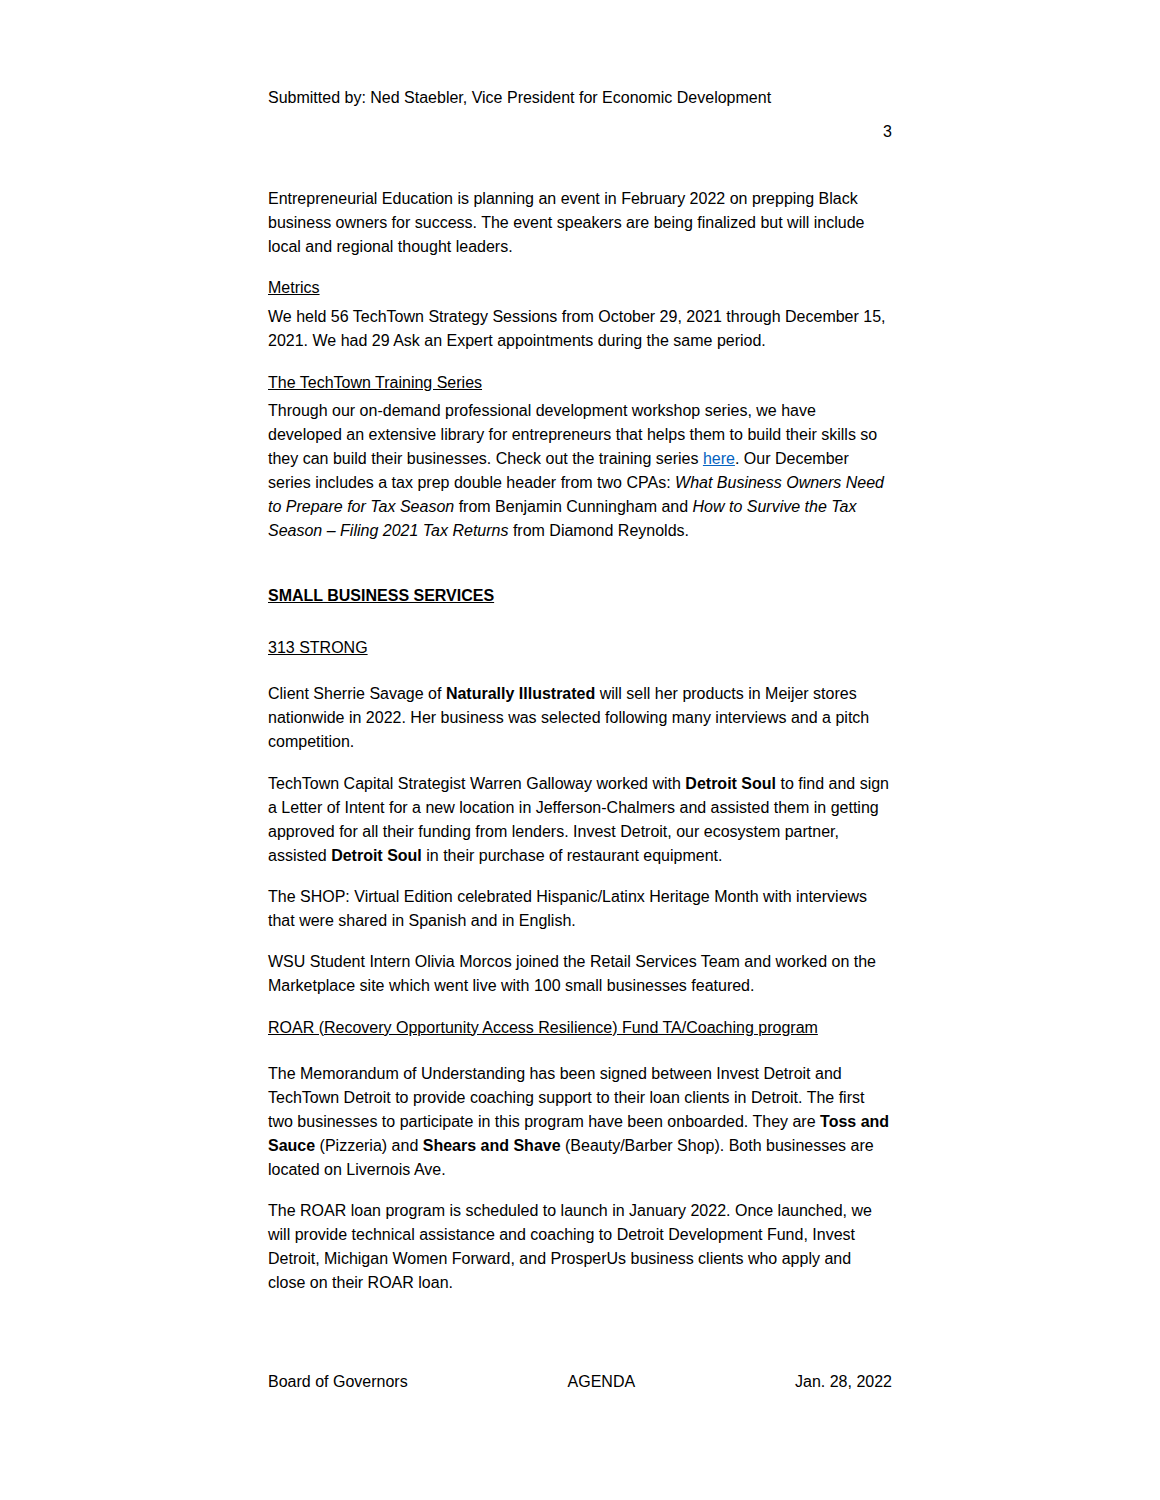Submitted by: Ned Staebler, Vice President for Economic Development
3
Entrepreneurial Education is planning an event in February 2022 on prepping Black business owners for success. The event speakers are being finalized but will include local and regional thought leaders.
Metrics
We held 56 TechTown Strategy Sessions from October 29, 2021 through December 15, 2021. We had 29 Ask an Expert appointments during the same period.
The TechTown Training Series
Through our on-demand professional development workshop series, we have developed an extensive library for entrepreneurs that helps them to build their skills so they can build their businesses. Check out the training series here. Our December series includes a tax prep double header from two CPAs: What Business Owners Need to Prepare for Tax Season from Benjamin Cunningham and How to Survive the Tax Season – Filing 2021 Tax Returns from Diamond Reynolds.
SMALL BUSINESS SERVICES
313 STRONG
Client Sherrie Savage of Naturally Illustrated will sell her products in Meijer stores nationwide in 2022. Her business was selected following many interviews and a pitch competition.
TechTown Capital Strategist Warren Galloway worked with Detroit Soul to find and sign a Letter of Intent for a new location in Jefferson-Chalmers and assisted them in getting approved for all their funding from lenders. Invest Detroit, our ecosystem partner, assisted Detroit Soul in their purchase of restaurant equipment.
The SHOP: Virtual Edition celebrated Hispanic/Latinx Heritage Month with interviews that were shared in Spanish and in English.
WSU Student Intern Olivia Morcos joined the Retail Services Team and worked on the Marketplace site which went live with 100 small businesses featured.
ROAR (Recovery Opportunity Access Resilience) Fund TA/Coaching program
The Memorandum of Understanding has been signed between Invest Detroit and TechTown Detroit to provide coaching support to their loan clients in Detroit. The first two businesses to participate in this program have been onboarded. They are Toss and Sauce (Pizzeria) and Shears and Shave (Beauty/Barber Shop). Both businesses are located on Livernois Ave.
The ROAR loan program is scheduled to launch in January 2022. Once launched, we will provide technical assistance and coaching to Detroit Development Fund, Invest Detroit, Michigan Women Forward, and ProsperUs business clients who apply and close on their ROAR loan.
Board of Governors AGENDA Jan. 28, 2022